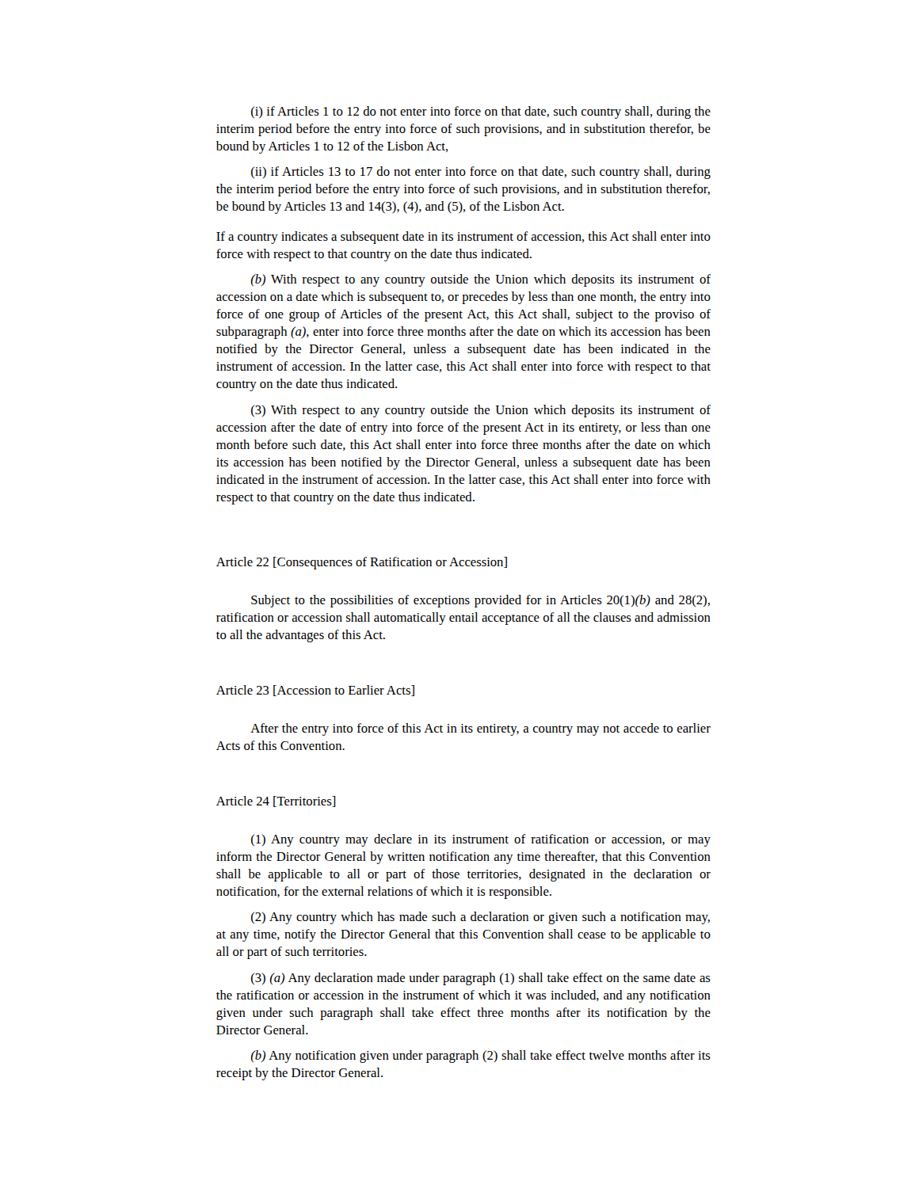(i) if Articles 1 to 12 do not enter into force on that date, such country shall, during the interim period before the entry into force of such provisions, and in substitution therefor, be bound by Articles 1 to 12 of the Lisbon Act,
(ii) if Articles 13 to 17 do not enter into force on that date, such country shall, during the interim period before the entry into force of such provisions, and in substitution therefor, be bound by Articles 13 and 14(3), (4), and (5), of the Lisbon Act.
If a country indicates a subsequent date in its instrument of accession, this Act shall enter into force with respect to that country on the date thus indicated.
(b) With respect to any country outside the Union which deposits its instrument of accession on a date which is subsequent to, or precedes by less than one month, the entry into force of one group of Articles of the present Act, this Act shall, subject to the proviso of subparagraph (a), enter into force three months after the date on which its accession has been notified by the Director General, unless a subsequent date has been indicated in the instrument of accession. In the latter case, this Act shall enter into force with respect to that country on the date thus indicated.
(3) With respect to any country outside the Union which deposits its instrument of accession after the date of entry into force of the present Act in its entirety, or less than one month before such date, this Act shall enter into force three months after the date on which its accession has been notified by the Director General, unless a subsequent date has been indicated in the instrument of accession. In the latter case, this Act shall enter into force with respect to that country on the date thus indicated.
Article 22 [Consequences of Ratification or Accession]
Subject to the possibilities of exceptions provided for in Articles 20(1)(b) and 28(2), ratification or accession shall automatically entail acceptance of all the clauses and admission to all the advantages of this Act.
Article 23 [Accession to Earlier Acts]
After the entry into force of this Act in its entirety, a country may not accede to earlier Acts of this Convention.
Article 24 [Territories]
(1) Any country may declare in its instrument of ratification or accession, or may inform the Director General by written notification any time thereafter, that this Convention shall be applicable to all or part of those territories, designated in the declaration or notification, for the external relations of which it is responsible.
(2) Any country which has made such a declaration or given such a notification may, at any time, notify the Director General that this Convention shall cease to be applicable to all or part of such territories.
(3) (a) Any declaration made under paragraph (1) shall take effect on the same date as the ratification or accession in the instrument of which it was included, and any notification given under such paragraph shall take effect three months after its notification by the Director General.
(b) Any notification given under paragraph (2) shall take effect twelve months after its receipt by the Director General.